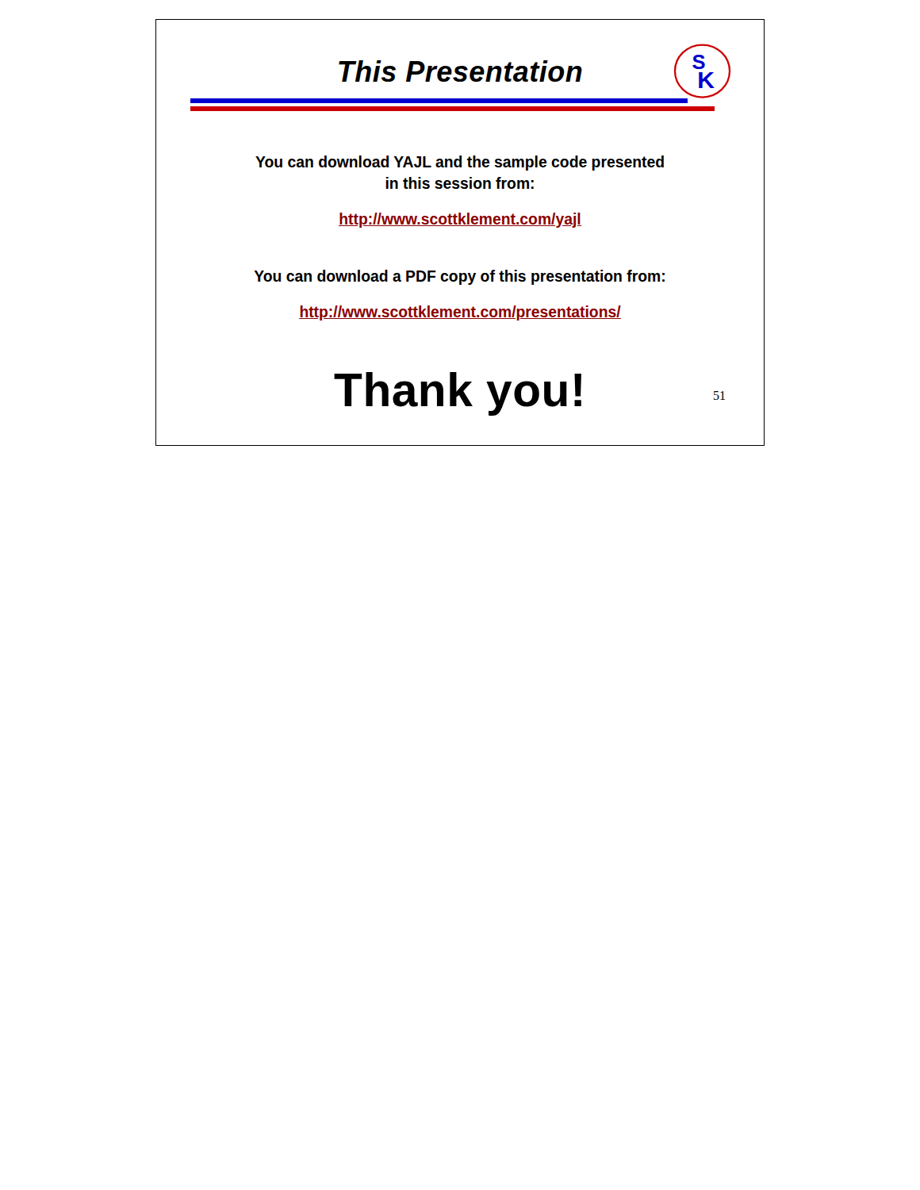S K
This Presentation
You can download YAJL and the sample code presented in this session from:
http://www.scottklement.com/yajl
You can download a PDF copy of this presentation from:
http://www.scottklement.com/presentations/
Thank you!
51